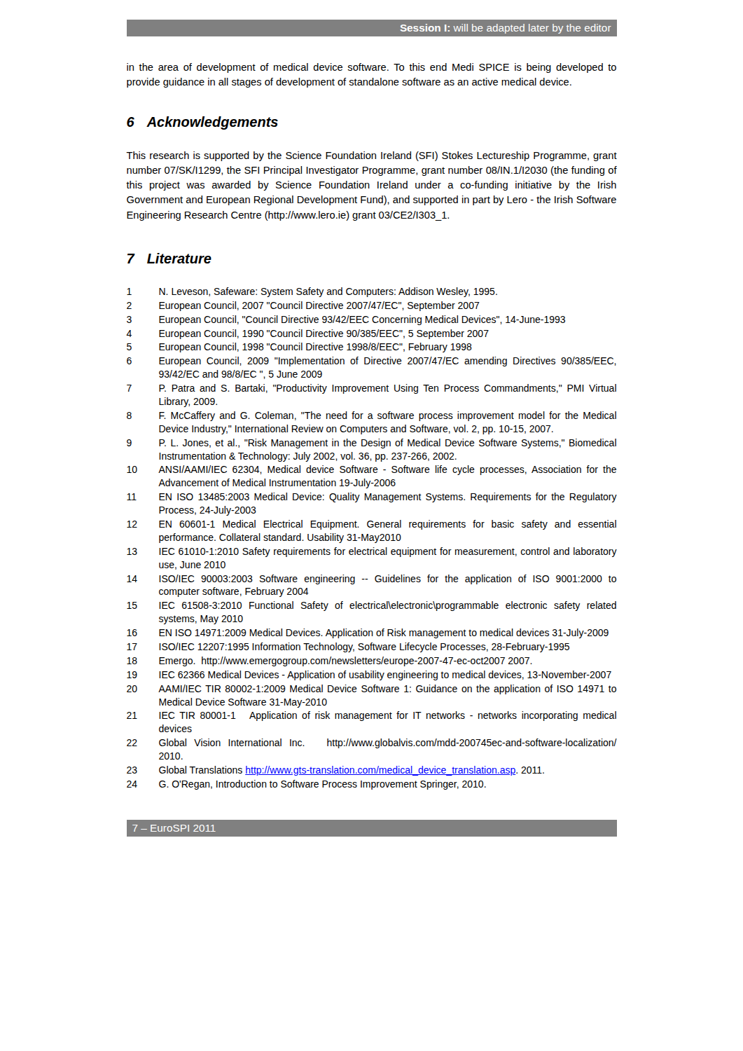Session I: will be adapted later by the editor
in the area of development of medical device software. To this end Medi SPICE is being developed to provide guidance in all stages of development of standalone software as an active medical device.
6 Acknowledgements
This research is supported by the Science Foundation Ireland (SFI) Stokes Lectureship Programme, grant number 07/SK/I1299, the SFI Principal Investigator Programme, grant number 08/IN.1/I2030 (the funding of this project was awarded by Science Foundation Ireland under a co-funding initiative by the Irish Government and European Regional Development Fund), and supported in part by Lero - the Irish Software Engineering Research Centre (http://www.lero.ie) grant 03/CE2/I303_1.
7 Literature
| 1 | N. Leveson, Safeware: System Safety and Computers: Addison Wesley, 1995. |
| 2 | European Council, 2007 "Council Directive 2007/47/EC", September 2007 |
| 3 | European Council, "Council Directive 93/42/EEC Concerning Medical Devices", 14-June-1993 |
| 4 | European Council, 1990 "Council Directive 90/385/EEC", 5 September 2007 |
| 5 | European Council, 1998 "Council Directive 1998/8/EEC", February 1998 |
| 6 | European Council, 2009 "Implementation of Directive 2007/47/EC amending Directives 90/385/EEC, 93/42/EC and 98/8/EC ", 5 June 2009 |
| 7 | P. Patra and S. Bartaki, "Productivity Improvement Using Ten Process Commandments," PMI Virtual Library, 2009. |
| 8 | F. McCaffery and G. Coleman, "The need for a software process improvement model for the Medical Device Industry," International Review on Computers and Software, vol. 2, pp. 10-15, 2007. |
| 9 | P. L. Jones, et al., "Risk Management in the Design of Medical Device Software Systems," Biomedical Instrumentation & Technology: July 2002, vol. 36, pp. 237-266, 2002. |
| 10 | ANSI/AAMI/IEC 62304, Medical device Software - Software life cycle processes, Association for the Advancement of Medical Instrumentation 19-July-2006 |
| 11 | EN ISO 13485:2003 Medical Device: Quality Management Systems. Requirements for the Regulatory Process, 24-July-2003 |
| 12 | EN 60601-1 Medical Electrical Equipment. General requirements for basic safety and essential performance. Collateral standard. Usability 31-May2010 |
| 13 | IEC 61010-1:2010 Safety requirements for electrical equipment for measurement, control and laboratory use, June 2010 |
| 14 | ISO/IEC 90003:2003 Software engineering -- Guidelines for the application of ISO 9001:2000 to computer software, February 2004 |
| 15 | IEC 61508-3:2010 Functional Safety of electrical\electronic\programmable electronic safety related systems, May 2010 |
| 16 | EN ISO 14971:2009 Medical Devices. Application of Risk management to medical devices 31-July-2009 |
| 17 | ISO/IEC 12207:1995 Information Technology, Software Lifecycle Processes, 28-February-1995 |
| 18 | Emergo. http://www.emergogroup.com/newsletters/europe-2007-47-ec-oct2007 2007. |
| 19 | IEC 62366 Medical Devices - Application of usability engineering to medical devices, 13-November-2007 |
| 20 | AAMI/IEC TIR 80002-1:2009 Medical Device Software 1: Guidance on the application of ISO 14971 to Medical Device Software 31-May-2010 |
| 21 | IEC TIR 80001-1 Application of risk management for IT networks - networks incorporating medical devices |
| 22 | Global Vision International Inc. http://www.globalvis.com/mdd-200745ec-and-software-localization/ 2010. |
| 23 | Global Translations http://www.gts-translation.com/medical_device_translation.asp . 2011. |
| 24 | G. O'Regan, Introduction to Software Process Improvement Springer, 2010. |
7 – EuroSPI 2011